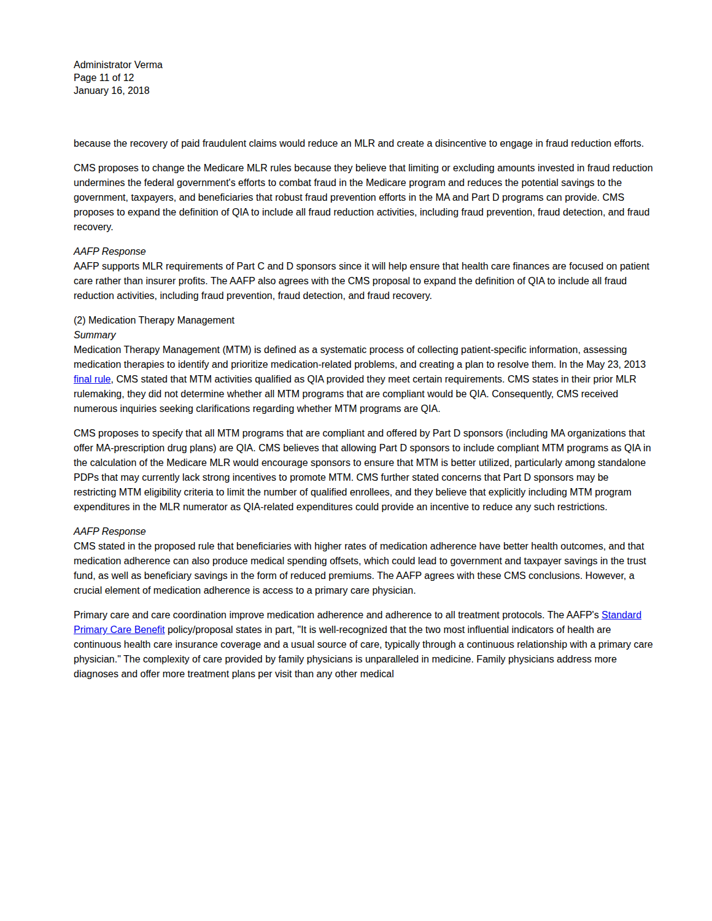Administrator Verma
Page 11 of 12
January 16, 2018
because the recovery of paid fraudulent claims would reduce an MLR and create a disincentive to engage in fraud reduction efforts.
CMS proposes to change the Medicare MLR rules because they believe that limiting or excluding amounts invested in fraud reduction undermines the federal government's efforts to combat fraud in the Medicare program and reduces the potential savings to the government, taxpayers, and beneficiaries that robust fraud prevention efforts in the MA and Part D programs can provide. CMS proposes to expand the definition of QIA to include all fraud reduction activities, including fraud prevention, fraud detection, and fraud recovery.
AAFP Response
AAFP supports MLR requirements of Part C and D sponsors since it will help ensure that health care finances are focused on patient care rather than insurer profits. The AAFP also agrees with the CMS proposal to expand the definition of QIA to include all fraud reduction activities, including fraud prevention, fraud detection, and fraud recovery.
(2) Medication Therapy Management
Summary
Medication Therapy Management (MTM) is defined as a systematic process of collecting patient-specific information, assessing medication therapies to identify and prioritize medication-related problems, and creating a plan to resolve them. In the May 23, 2013 final rule, CMS stated that MTM activities qualified as QIA provided they meet certain requirements. CMS states in their prior MLR rulemaking, they did not determine whether all MTM programs that are compliant would be QIA. Consequently, CMS received numerous inquiries seeking clarifications regarding whether MTM programs are QIA.
CMS proposes to specify that all MTM programs that are compliant and offered by Part D sponsors (including MA organizations that offer MA-prescription drug plans) are QIA. CMS believes that allowing Part D sponsors to include compliant MTM programs as QIA in the calculation of the Medicare MLR would encourage sponsors to ensure that MTM is better utilized, particularly among standalone PDPs that may currently lack strong incentives to promote MTM. CMS further stated concerns that Part D sponsors may be restricting MTM eligibility criteria to limit the number of qualified enrollees, and they believe that explicitly including MTM program expenditures in the MLR numerator as QIA-related expenditures could provide an incentive to reduce any such restrictions.
AAFP Response
CMS stated in the proposed rule that beneficiaries with higher rates of medication adherence have better health outcomes, and that medication adherence can also produce medical spending offsets, which could lead to government and taxpayer savings in the trust fund, as well as beneficiary savings in the form of reduced premiums. The AAFP agrees with these CMS conclusions. However, a crucial element of medication adherence is access to a primary care physician.
Primary care and care coordination improve medication adherence and adherence to all treatment protocols. The AAFP's Standard Primary Care Benefit policy/proposal states in part, "It is well-recognized that the two most influential indicators of health are continuous health care insurance coverage and a usual source of care, typically through a continuous relationship with a primary care physician." The complexity of care provided by family physicians is unparalleled in medicine. Family physicians address more diagnoses and offer more treatment plans per visit than any other medical